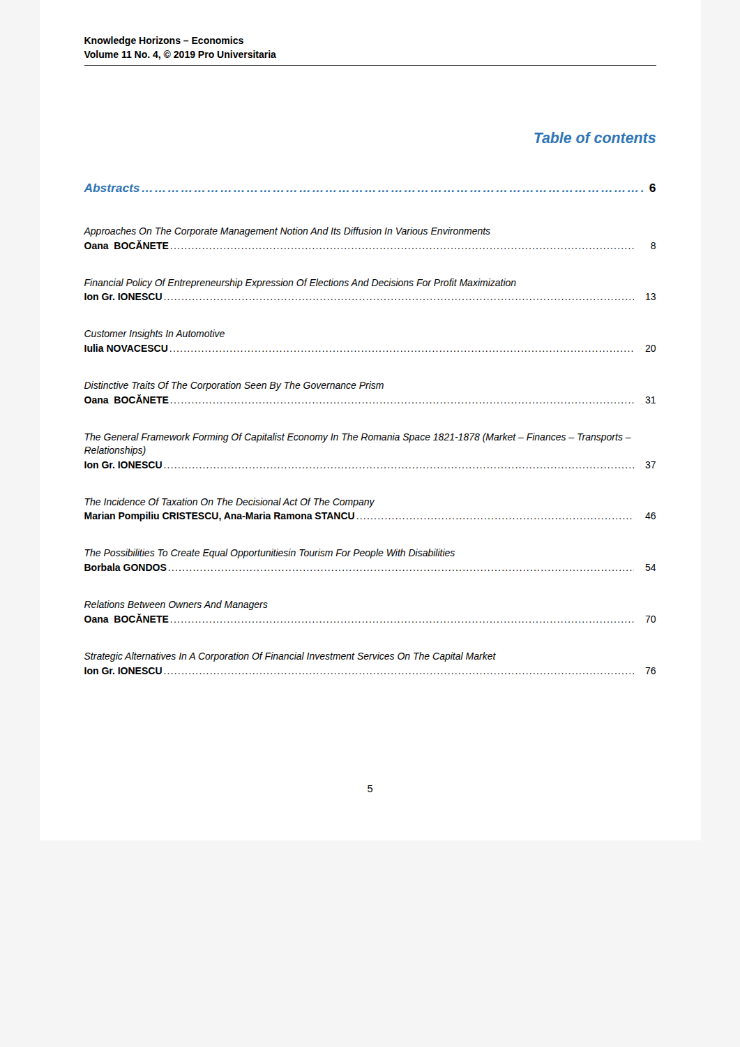Knowledge Horizons – Economics Volume 11 No. 4, © 2019 Pro Universitaria
Table of contents
Abstracts …………………………………………………………………………………………………………………… 6
Approaches On The Corporate Management Notion And Its Diffusion In Various Environments
Oana BOCĂNETE .......................................................................................................................................................... 8
Financial Policy Of Entrepreneurship Expression Of Elections And Decisions For Profit Maximization
Ion Gr. IONESCU ................................................................................................................................................. 13
Customer Insights In Automotive
Iulia NOVACESCU ....................................................................................................................................................... 20
Distinctive Traits Of The Corporation Seen By The Governance Prism
Oana BOCĂNETE .......................................................................................................................................................... 31
The General Framework Forming Of Capitalist Economy In The Romania Space 1821-1878 (Market – Finances – Transports – Relationships)
Ion Gr. IONESCU ......................................................................................................................................................... 37
The Incidence Of Taxation On The Decisional Act Of The Company
Marian Pompiliu CRISTESCU, Ana-Maria Ramona STANCU ....................................................................................... 46
The Possibilities To Create Equal Opportunitiesin Tourism For People With Disabilities
Borbala GONDOS ....................................................................................................................................................... 54
Relations Between Owners And Managers
Oana BOCĂNETE .......................................................................................................................................................... 70
Strategic Alternatives In A Corporation Of Financial Investment Services On The Capital Market
Ion Gr. IONESCU ......................................................................................................................................................... 76
5